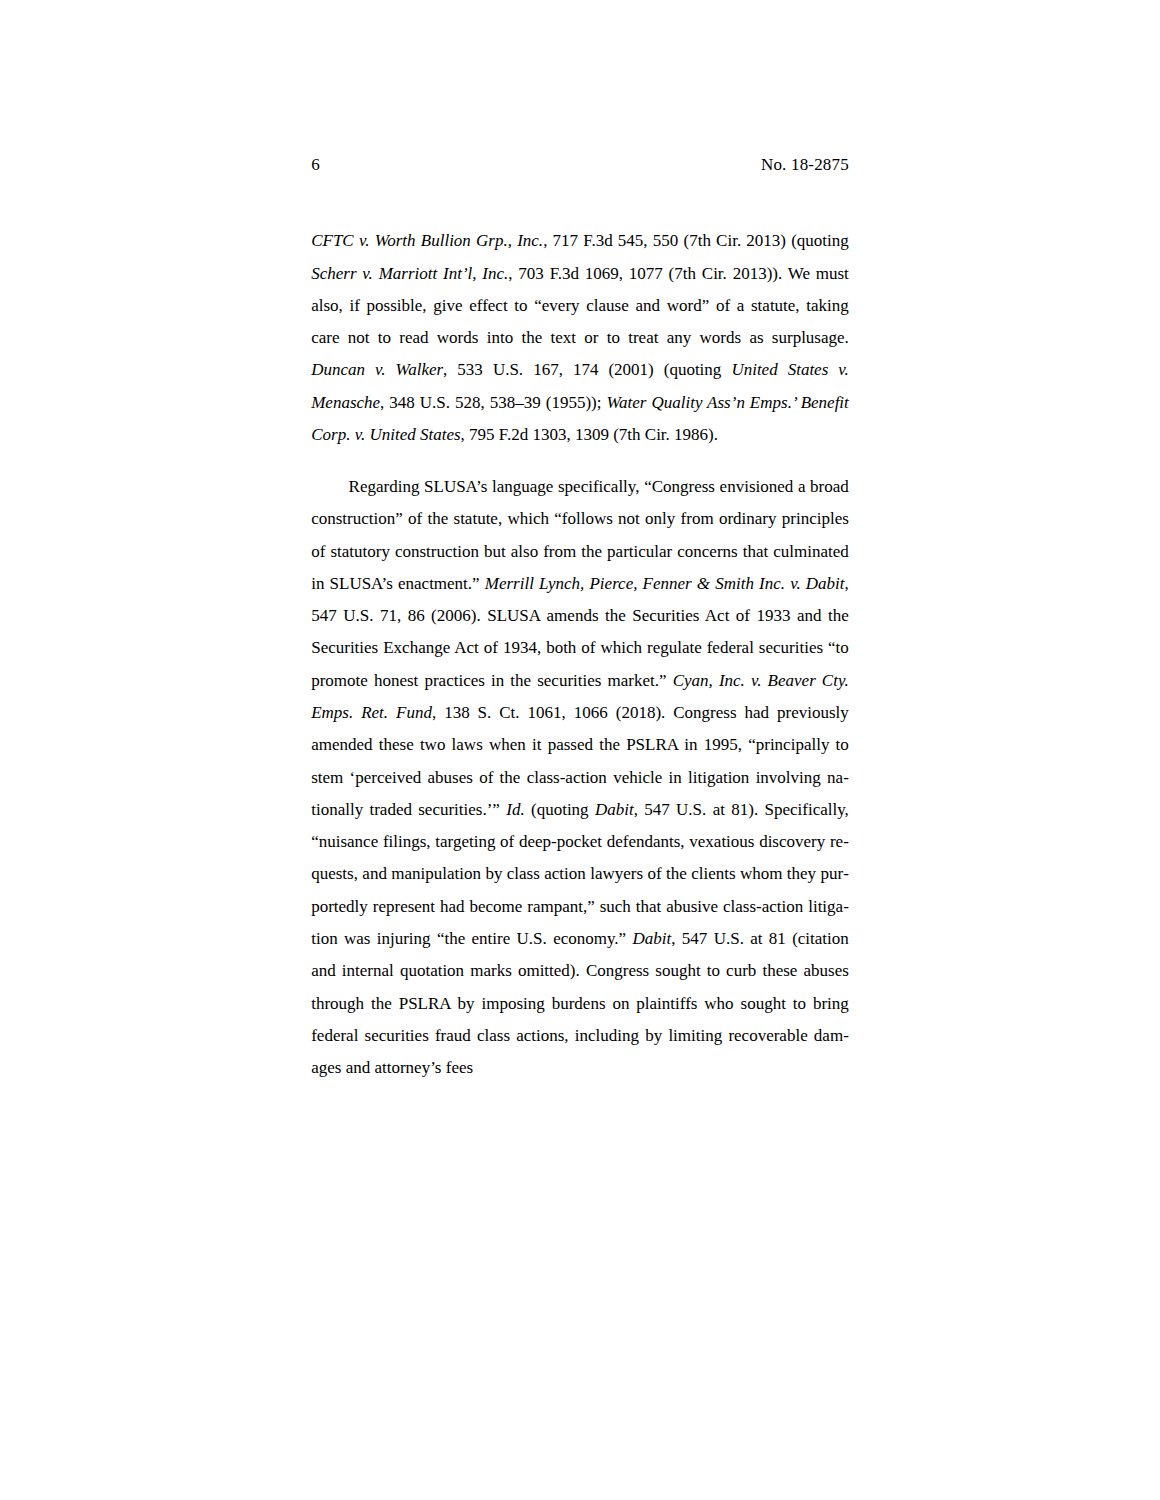6 No. 18-2875
CFTC v. Worth Bullion Grp., Inc., 717 F.3d 545, 550 (7th Cir. 2013) (quoting Scherr v. Marriott Int’l, Inc., 703 F.3d 1069, 1077 (7th Cir. 2013)). We must also, if possible, give effect to “every clause and word” of a statute, taking care not to read words into the text or to treat any words as surplusage. Duncan v. Walker, 533 U.S. 167, 174 (2001) (quoting United States v. Menasche, 348 U.S. 528, 538–39 (1955)); Water Quality Ass’n Emps.’ Benefit Corp. v. United States, 795 F.2d 1303, 1309 (7th Cir. 1986).
Regarding SLUSA’s language specifically, “Congress envisioned a broad construction” of the statute, which “follows not only from ordinary principles of statutory construction but also from the particular concerns that culminated in SLUSA’s enactment.” Merrill Lynch, Pierce, Fenner & Smith Inc. v. Dabit, 547 U.S. 71, 86 (2006). SLUSA amends the Securities Act of 1933 and the Securities Exchange Act of 1934, both of which regulate federal securities “to promote honest practices in the securities market.” Cyan, Inc. v. Beaver Cty. Emps. Ret. Fund, 138 S. Ct. 1061, 1066 (2018). Congress had previously amended these two laws when it passed the PSLRA in 1995, “principally to stem ‘perceived abuses of the class-action vehicle in litigation involving nationally traded securities.’” Id. (quoting Dabit, 547 U.S. at 81). Specifically, “nuisance filings, targeting of deep-pocket defendants, vexatious discovery requests, and manipulation by class action lawyers of the clients whom they purportedly represent had become rampant,” such that abusive class-action litigation was injuring “the entire U.S. economy.” Dabit, 547 U.S. at 81 (citation and internal quotation marks omitted). Congress sought to curb these abuses through the PSLRA by imposing burdens on plaintiffs who sought to bring federal securities fraud class actions, including by limiting recoverable damages and attorney’s fees